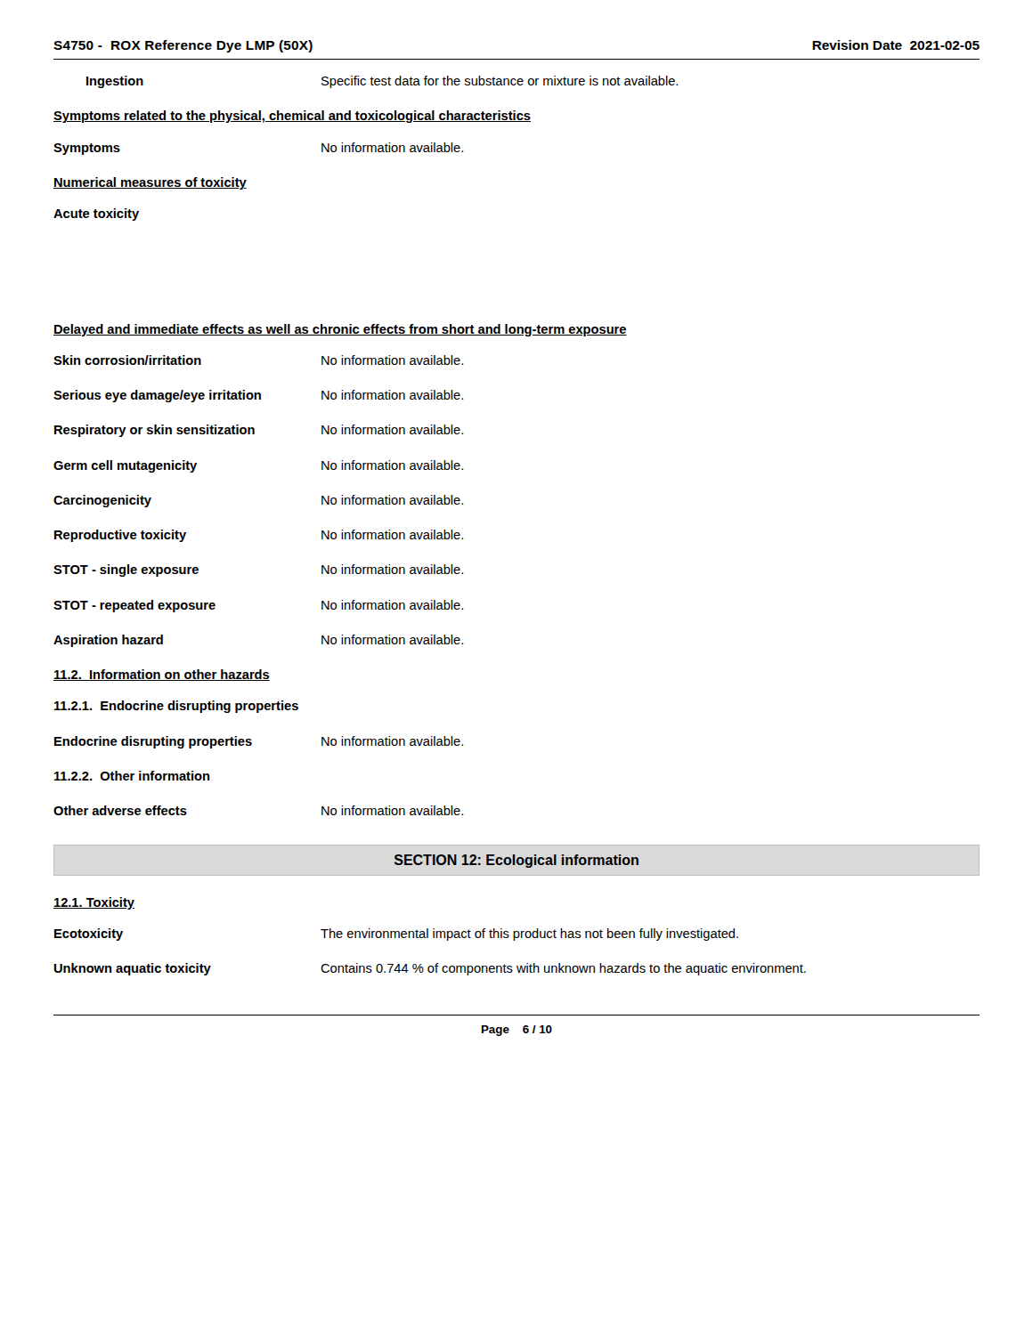S4750 - ROX Reference Dye LMP (50X) Revision Date 2021-02-05
Ingestion
Specific test data for the substance or mixture is not available.
Symptoms related to the physical, chemical and toxicological characteristics
Symptoms
No information available.
Numerical measures of toxicity
Acute toxicity
Delayed and immediate effects as well as chronic effects from short and long-term exposure
Skin corrosion/irritation
No information available.
Serious eye damage/eye irritation
No information available.
Respiratory or skin sensitization
No information available.
Germ cell mutagenicity
No information available.
Carcinogenicity
No information available.
Reproductive toxicity
No information available.
STOT - single exposure
No information available.
STOT - repeated exposure
No information available.
Aspiration hazard
No information available.
11.2. Information on other hazards
11.2.1. Endocrine disrupting properties
Endocrine disrupting properties
No information available.
11.2.2. Other information
Other adverse effects
No information available.
SECTION 12: Ecological information
12.1. Toxicity
Ecotoxicity
The environmental impact of this product has not been fully investigated.
Unknown aquatic toxicity
Contains 0.744 % of components with unknown hazards to the aquatic environment.
Page 6 / 10